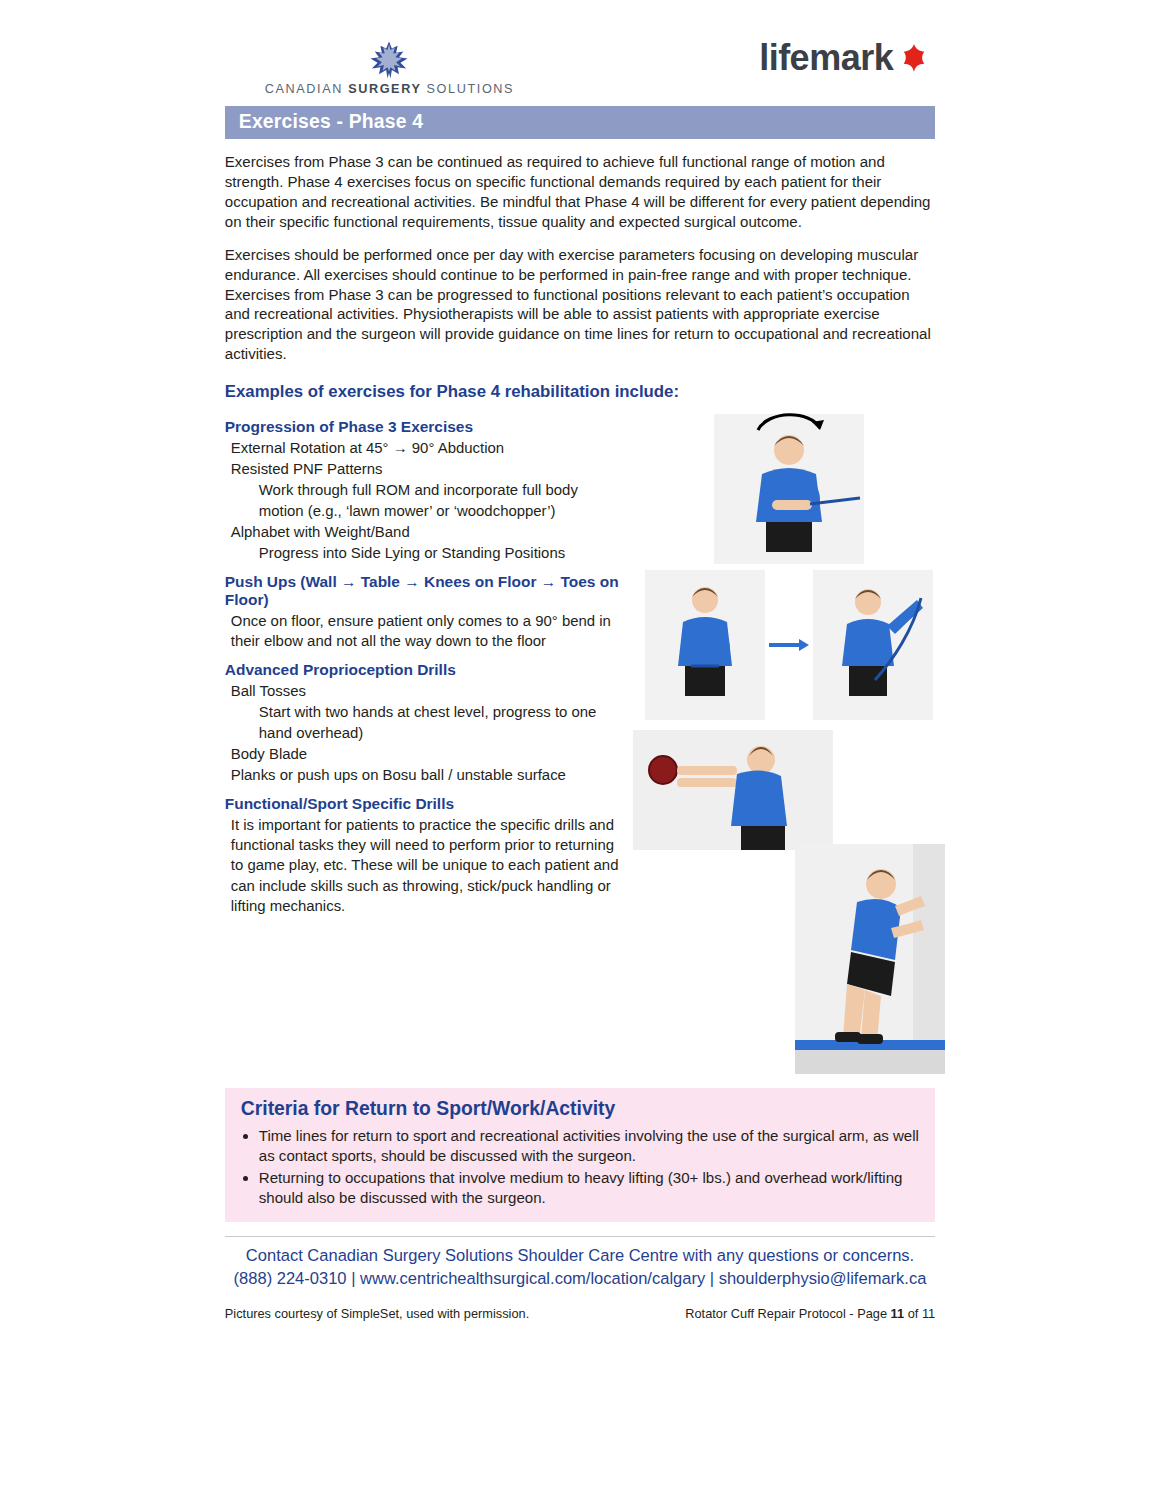CANADIAN SURGERY SOLUTIONS
lifemark
Exercises - Phase 4
Exercises from Phase 3 can be continued as required to achieve full functional range of motion and strength. Phase 4 exercises focus on specific functional demands required by each patient for their occupation and recreational activities. Be mindful that Phase 4 will be different for every patient depending on their specific functional requirements, tissue quality and expected surgical outcome.
Exercises should be performed once per day with exercise parameters focusing on developing muscular endurance. All exercises should continue to be performed in pain-free range and with proper technique. Exercises from Phase 3 can be progressed to functional positions relevant to each patient’s occupation and recreational activities. Physiotherapists will be able to assist patients with appropriate exercise prescription and the surgeon will provide guidance on time lines for return to occupational and recreational activities.
Examples of exercises for Phase 4 rehabilitation include:
Progression of Phase 3 Exercises
External Rotation at 45° → 90° Abduction
Resisted PNF Patterns
Work through full ROM and incorporate full body motion (e.g., ‘lawn mower’ or ‘woodchopper’)
Alphabet with Weight/Band
Progress into Side Lying or Standing Positions
Push Ups (Wall → Table → Knees on Floor → Toes on Floor)
Once on floor, ensure patient only comes to a 90° bend in their elbow and not all the way down to the floor
Advanced Proprioception Drills
Ball Tosses
Start with two hands at chest level, progress to one hand overhead)
Body Blade
Planks or push ups on Bosu ball / unstable surface
Functional/Sport Specific Drills
It is important for patients to practice the specific drills and functional tasks they will need to perform prior to returning to game play, etc. These will be unique to each patient and can include skills such as throwing, stick/puck handling or lifting mechanics.
Criteria for Return to Sport/Work/Activity
Time lines for return to sport and recreational activities involving the use of the surgical arm, as well as contact sports, should be discussed with the surgeon.
Returning to occupations that involve medium to heavy lifting (30+ lbs.) and overhead work/lifting should also be discussed with the surgeon.
Contact Canadian Surgery Solutions Shoulder Care Centre with any questions or concerns.
(888) 224-0310 | www.centrichealthsurgical.com/location/calgary | shoulderphysio@lifemark.ca
Pictures courtesy of SimpleSet, used with permission.
Rotator Cuff Repair Protocol - Page 11 of 11